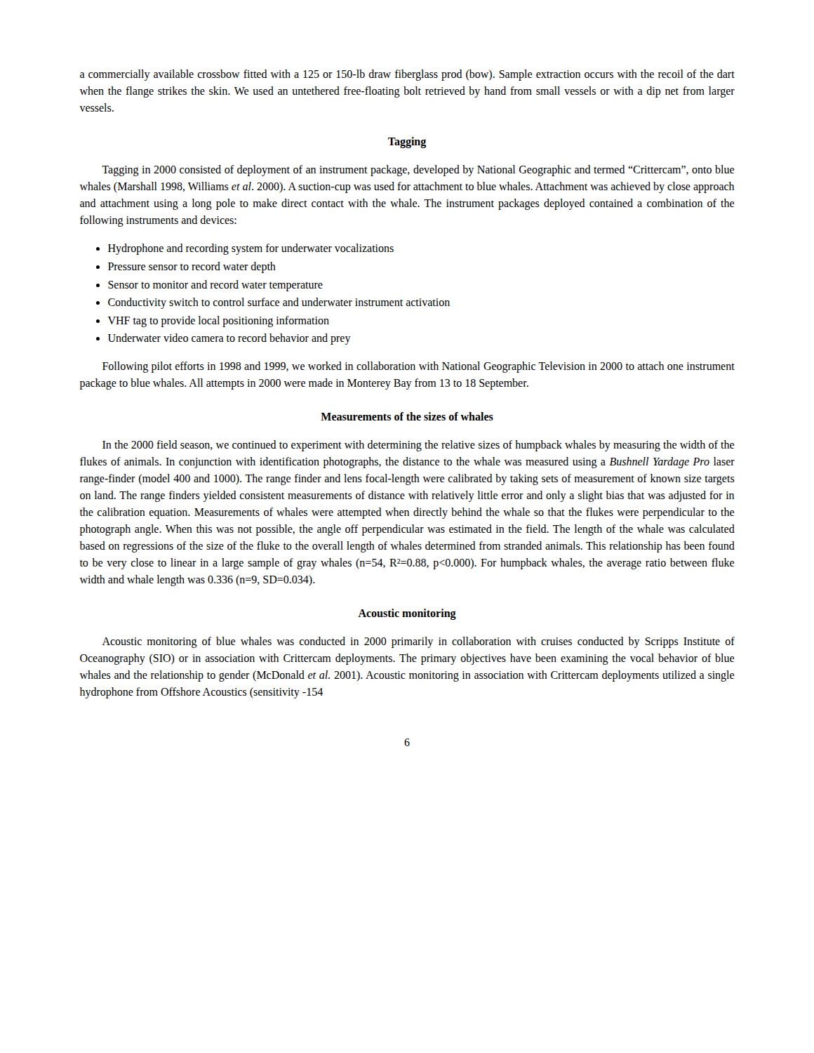a commercially available crossbow fitted with a 125 or 150-lb draw fiberglass prod (bow). Sample extraction occurs with the recoil of the dart when the flange strikes the skin. We used an untethered free-floating bolt retrieved by hand from small vessels or with a dip net from larger vessels.
Tagging
Tagging in 2000 consisted of deployment of an instrument package, developed by National Geographic and termed “Crittercam”, onto blue whales (Marshall 1998, Williams et al. 2000). A suction-cup was used for attachment to blue whales. Attachment was achieved by close approach and attachment using a long pole to make direct contact with the whale. The instrument packages deployed contained a combination of the following instruments and devices:
Hydrophone and recording system for underwater vocalizations
Pressure sensor to record water depth
Sensor to monitor and record water temperature
Conductivity switch to control surface and underwater instrument activation
VHF tag to provide local positioning information
Underwater video camera to record behavior and prey
Following pilot efforts in 1998 and 1999, we worked in collaboration with National Geographic Television in 2000 to attach one instrument package to blue whales. All attempts in 2000 were made in Monterey Bay from 13 to 18 September.
Measurements of the sizes of whales
In the 2000 field season, we continued to experiment with determining the relative sizes of humpback whales by measuring the width of the flukes of animals. In conjunction with identification photographs, the distance to the whale was measured using a Bushnell Yardage Pro laser range-finder (model 400 and 1000). The range finder and lens focal-length were calibrated by taking sets of measurement of known size targets on land. The range finders yielded consistent measurements of distance with relatively little error and only a slight bias that was adjusted for in the calibration equation. Measurements of whales were attempted when directly behind the whale so that the flukes were perpendicular to the photograph angle. When this was not possible, the angle off perpendicular was estimated in the field. The length of the whale was calculated based on regressions of the size of the fluke to the overall length of whales determined from stranded animals. This relationship has been found to be very close to linear in a large sample of gray whales (n=54, R²=0.88, p<0.000). For humpback whales, the average ratio between fluke width and whale length was 0.336 (n=9, SD=0.034).
Acoustic monitoring
Acoustic monitoring of blue whales was conducted in 2000 primarily in collaboration with cruises conducted by Scripps Institute of Oceanography (SIO) or in association with Crittercam deployments. The primary objectives have been examining the vocal behavior of blue whales and the relationship to gender (McDonald et al. 2001). Acoustic monitoring in association with Crittercam deployments utilized a single hydrophone from Offshore Acoustics (sensitivity -154
6